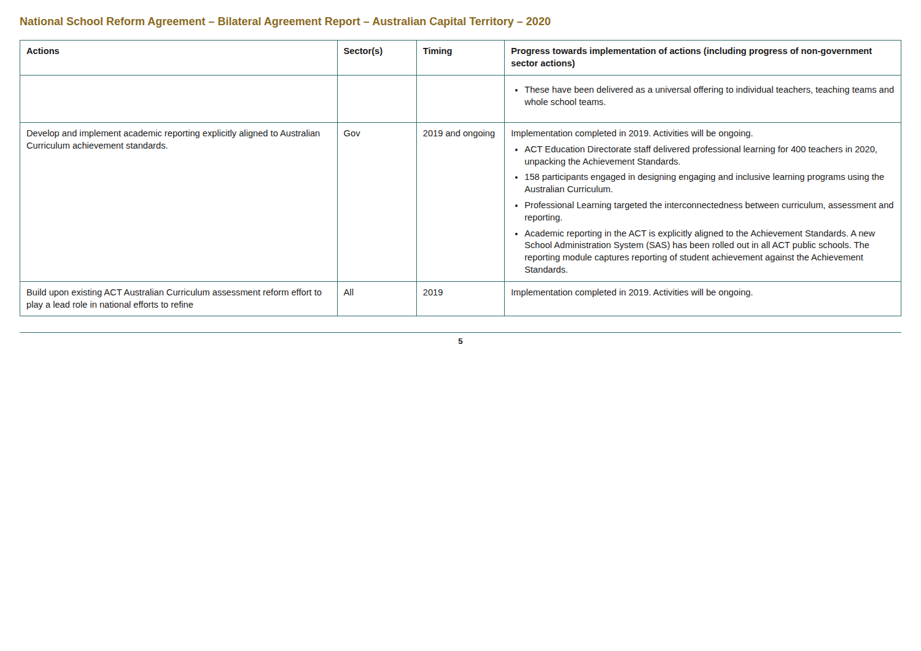National School Reform Agreement – Bilateral Agreement Report – Australian Capital Territory – 2020
Progress towards implementation of actions
| Actions | Sector(s) | Timing | Progress towards implementation of actions (including progress of non-government sector actions) |
| --- | --- | --- | --- |
| | | | These have been delivered as a universal offering to individual teachers, teaching teams and whole school teams. |
| Develop and implement academic reporting explicitly aligned to Australian Curriculum achievement standards. | Gov | 2019 and ongoing | Implementation completed in 2019. Activities will be ongoing. ACT Education Directorate staff delivered professional learning for 400 teachers in 2020, unpacking the Achievement Standards. 158 participants engaged in designing engaging and inclusive learning programs using the Australian Curriculum. Professional Learning targeted the interconnectedness between curriculum, assessment and reporting. Academic reporting in the ACT is explicitly aligned to the Achievement Standards. A new School Administration System (SAS) has been rolled out in all ACT public schools. The reporting module captures reporting of student achievement against the Achievement Standards. |
| Build upon existing ACT Australian Curriculum assessment reform effort to play a lead role in national efforts to refine | All | 2019 | Implementation completed in 2019. Activities will be ongoing. |
5